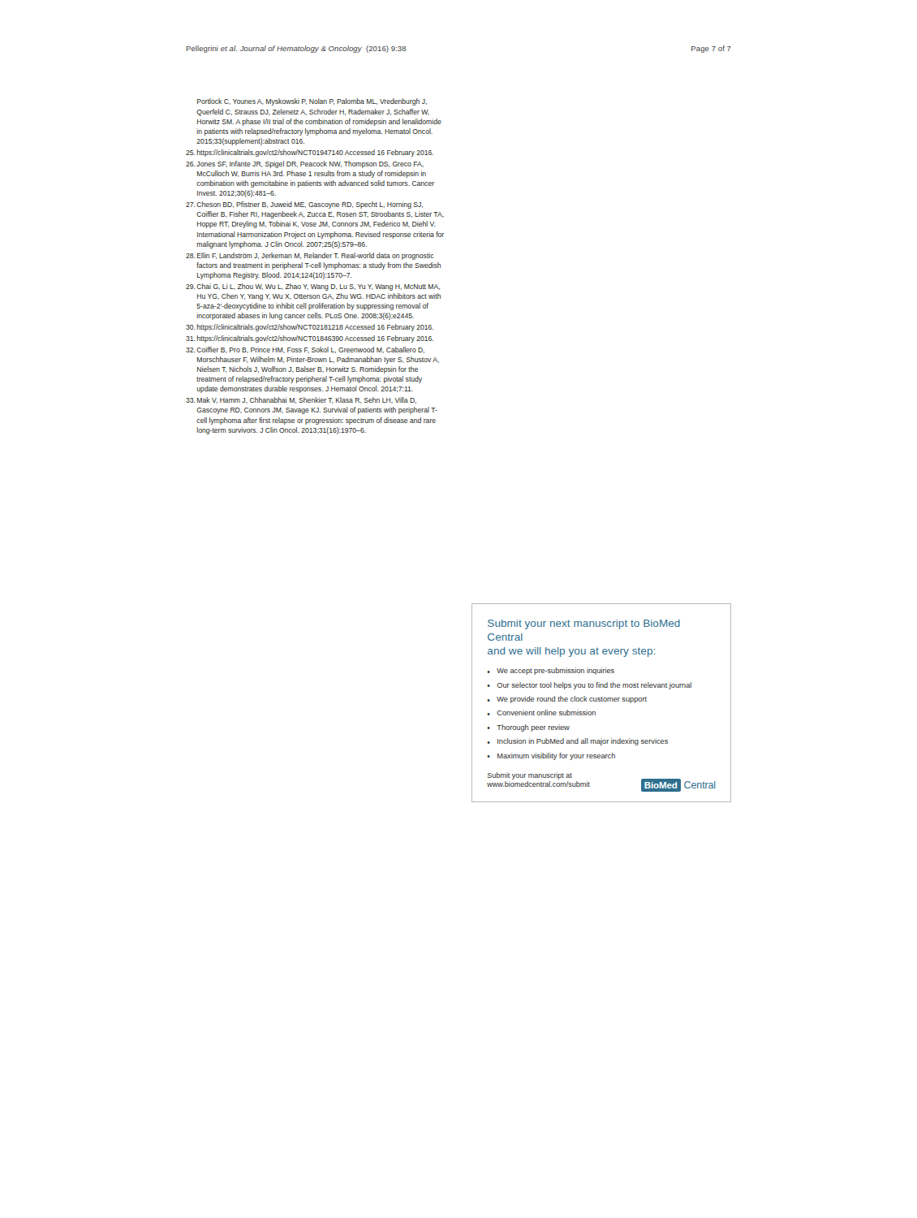Pellegrini et al. Journal of Hematology & Oncology (2016) 9:38
Page 7 of 7
Portlock C, Younes A, Myskowski P, Nolan P, Palomba ML, Vredenburgh J, Querfeld C, Strauss DJ, Zelenetz A, Schroder H, Rademaker J, Schaffer W, Horwitz SM. A phase I/II trial of the combination of romidepsin and lenalidomide in patients with relapsed/refractory lymphoma and myeloma. Hematol Oncol. 2015;33(supplement):abstract 016.
25. https://clinicaltrials.gov/ct2/show/NCT01947140 Accessed 16 February 2016.
26. Jones SF, Infante JR, Spigel DR, Peacock NW, Thompson DS, Greco FA, McCulloch W, Burris HA 3rd. Phase 1 results from a study of romidepsin in combination with gemcitabine in patients with advanced solid tumors. Cancer Invest. 2012;30(6):481–6.
27. Cheson BD, Pfistner B, Juweid ME, Gascoyne RD, Specht L, Horning SJ, Coiffier B, Fisher RI, Hagenbeek A, Zucca E, Rosen ST, Stroobants S, Lister TA, Hoppe RT, Dreyling M, Tobinai K, Vose JM, Connors JM, Federico M, Diehl V. International Harmonization Project on Lymphoma. Revised response criteria for malignant lymphoma. J Clin Oncol. 2007;25(5):579–86.
28. Ellin F, Landström J, Jerkeman M, Relander T. Real-world data on prognostic factors and treatment in peripheral T-cell lymphomas: a study from the Swedish Lymphoma Registry. Blood. 2014;124(10):1570–7.
29. Chai G, Li L, Zhou W, Wu L, Zhao Y, Wang D, Lu S, Yu Y, Wang H, McNutt MA, Hu YG, Chen Y, Yang Y, Wu X, Otterson GA, Zhu WG. HDAC inhibitors act with 5-aza-2′-deoxycytidine to inhibit cell proliferation by suppressing removal of incorporated abases in lung cancer cells. PLoS One. 2008;3(6):e2445.
30. https://clinicaltrials.gov/ct2/show/NCT02181218 Accessed 16 February 2016.
31. https://clinicaltrials.gov/ct2/show/NCT01846390 Accessed 16 February 2016.
32. Coiffier B, Pro B, Prince HM, Foss F, Sokol L, Greenwood M, Caballero D, Morschhauser F, Wilhelm M, Pinter-Brown L, Padmanabhan Iyer S, Shustov A, Nielsen T, Nichols J, Wolfson J, Balser B, Horwitz S. Romidepsin for the treatment of relapsed/refractory peripheral T-cell lymphoma: pivotal study update demonstrates durable responses. J Hematol Oncol. 2014;7:11.
33. Mak V, Hamm J, Chhanabhai M, Shenkier T, Klasa R, Sehn LH, Villa D, Gascoyne RD, Connors JM, Savage KJ. Survival of patients with peripheral T-cell lymphoma after first relapse or progression: spectrum of disease and rare long-term survivors. J Clin Oncol. 2013;31(16):1970–6.
Submit your next manuscript to BioMed Central
and we will help you at every step:
We accept pre-submission inquiries
Our selector tool helps you to find the most relevant journal
We provide round the clock customer support
Convenient online submission
Thorough peer review
Inclusion in PubMed and all major indexing services
Maximum visibility for your research
Submit your manuscript at
www.biomedcentral.com/submit
BioMed Central